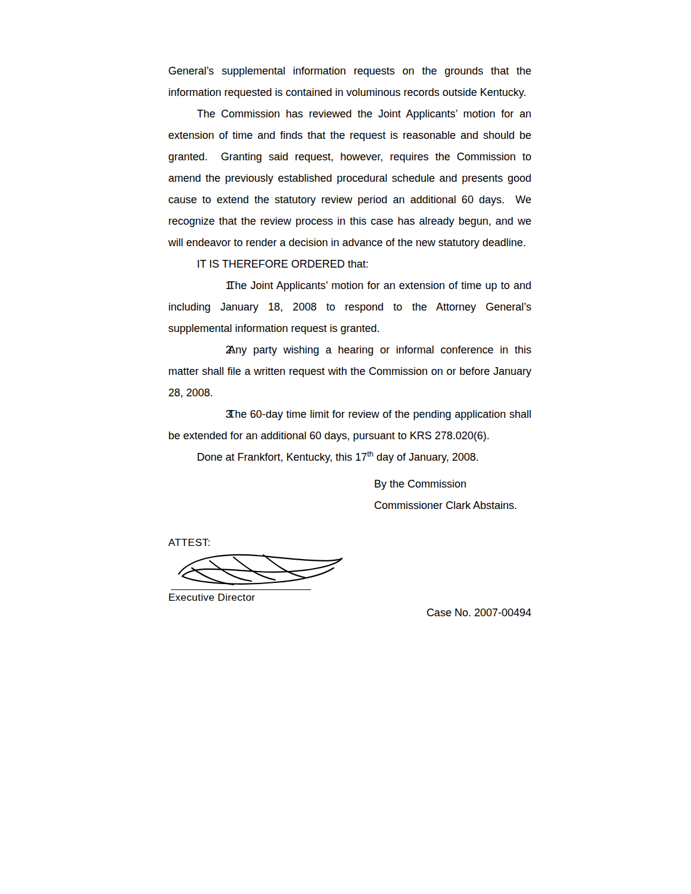General’s supplemental information requests on the grounds that the information requested is contained in voluminous records outside Kentucky.
The Commission has reviewed the Joint Applicants’ motion for an extension of time and finds that the request is reasonable and should be granted. Granting said request, however, requires the Commission to amend the previously established procedural schedule and presents good cause to extend the statutory review period an additional 60 days. We recognize that the review process in this case has already begun, and we will endeavor to render a decision in advance of the new statutory deadline.
IT IS THEREFORE ORDERED that:
1. The Joint Applicants’ motion for an extension of time up to and including January 18, 2008 to respond to the Attorney General’s supplemental information request is granted.
2. Any party wishing a hearing or informal conference in this matter shall file a written request with the Commission on or before January 28, 2008.
3. The 60-day time limit for review of the pending application shall be extended for an additional 60 days, pursuant to KRS 278.020(6).
Done at Frankfort, Kentucky, this 17th day of January, 2008.
By the Commission
Commissioner Clark Abstains.
ATTEST:
Executive Director
Case No. 2007-00494